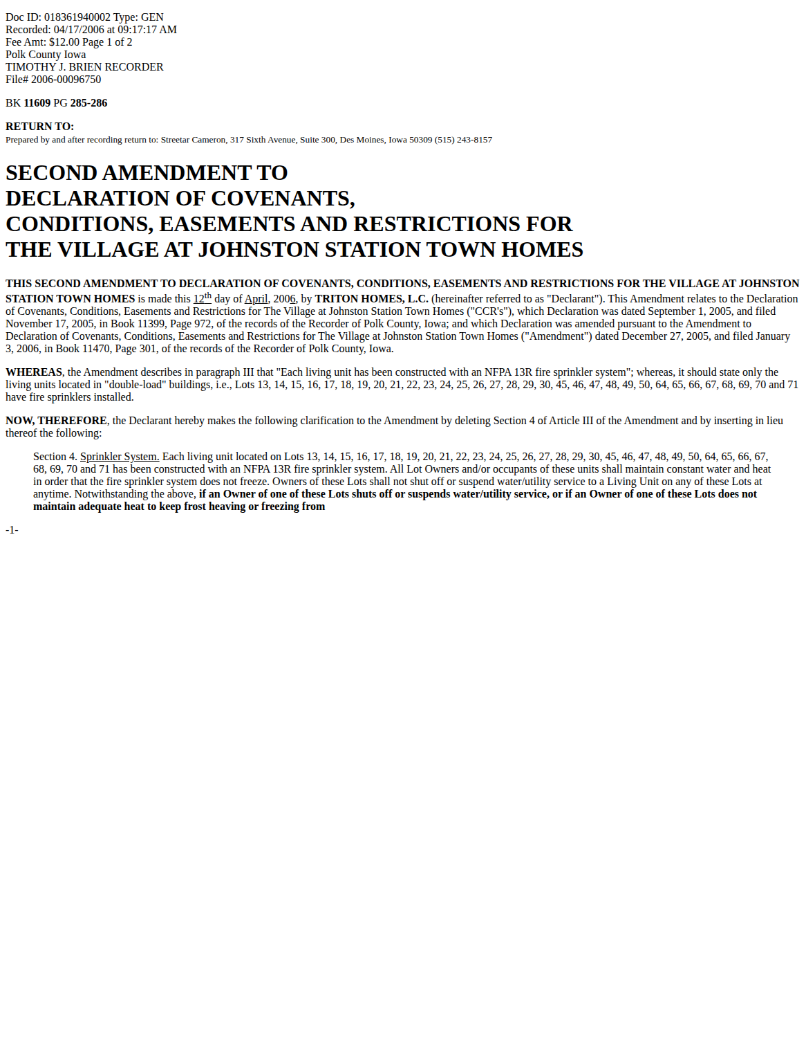Doc ID: 018361940002 Type: GEN
Recorded: 04/17/2006 at 09:17:17 AM
Fee Amt: $12.00 Page 1 of 2
Polk County Iowa
TIMOTHY J. BRIEN RECORDER
File# 2006-00096750
BK 11609 PG 285-286
RETURN TO:
Prepared by and after recording return to: Streetar Cameron, 317 Sixth Avenue, Suite 300, Des Moines, Iowa 50309 (515) 243-8157
SECOND AMENDMENT TO
DECLARATION OF COVENANTS,
CONDITIONS, EASEMENTS AND RESTRICTIONS FOR
THE VILLAGE AT JOHNSTON STATION TOWN HOMES
THIS SECOND AMENDMENT TO DECLARATION OF COVENANTS, CONDITIONS, EASEMENTS AND RESTRICTIONS FOR THE VILLAGE AT JOHNSTON STATION TOWN HOMES is made this 12th day of April, 2006, by TRITON HOMES, L.C. (hereinafter referred to as "Declarant"). This Amendment relates to the Declaration of Covenants, Conditions, Easements and Restrictions for The Village at Johnston Station Town Homes ("CCR's"), which Declaration was dated September 1, 2005, and filed November 17, 2005, in Book 11399, Page 972, of the records of the Recorder of Polk County, Iowa; and which Declaration was amended pursuant to the Amendment to Declaration of Covenants, Conditions, Easements and Restrictions for The Village at Johnston Station Town Homes ("Amendment") dated December 27, 2005, and filed January 3, 2006, in Book 11470, Page 301, of the records of the Recorder of Polk County, Iowa.
WHEREAS, the Amendment describes in paragraph III that "Each living unit has been constructed with an NFPA 13R fire sprinkler system"; whereas, it should state only the living units located in "double-load" buildings, i.e., Lots 13, 14, 15, 16, 17, 18, 19, 20, 21, 22, 23, 24, 25, 26, 27, 28, 29, 30, 45, 46, 47, 48, 49, 50, 64, 65, 66, 67, 68, 69, 70 and 71 have fire sprinklers installed.
NOW, THEREFORE, the Declarant hereby makes the following clarification to the Amendment by deleting Section 4 of Article III of the Amendment and by inserting in lieu thereof the following:
Section 4. Sprinkler System. Each living unit located on Lots 13, 14, 15, 16, 17, 18, 19, 20, 21, 22, 23, 24, 25, 26, 27, 28, 29, 30, 45, 46, 47, 48, 49, 50, 64, 65, 66, 67, 68, 69, 70 and 71 has been constructed with an NFPA 13R fire sprinkler system. All Lot Owners and/or occupants of these units shall maintain constant water and heat in order that the fire sprinkler system does not freeze. Owners of these Lots shall not shut off or suspend water/utility service to a Living Unit on any of these Lots at anytime. Notwithstanding the above, if an Owner of one of these Lots shuts off or suspends water/utility service, or if an Owner of one of these Lots does not maintain adequate heat to keep frost heaving or freezing from
-1-